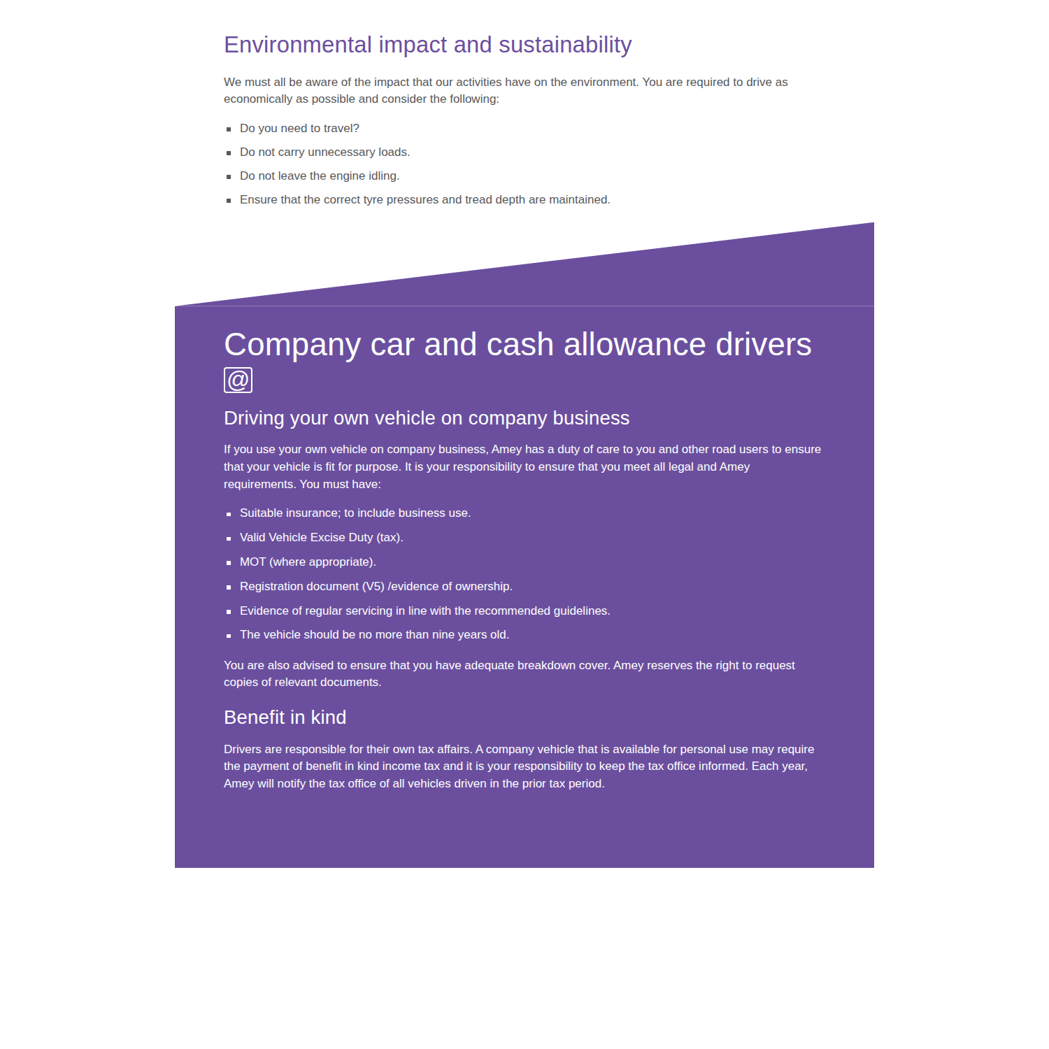Environmental impact and sustainability
We must all be aware of the impact that our activities have on the environment. You are required to drive as economically as possible and consider the following:
Do you need to travel?
Do not carry unnecessary loads.
Do not leave the engine idling.
Ensure that the correct tyre pressures and tread depth are maintained.
Company car and cash allowance drivers @
Driving your own vehicle on company business
If you use your own vehicle on company business, Amey has a duty of care to you and other road users to ensure that your vehicle is fit for purpose. It is your responsibility to ensure that you meet all legal and Amey requirements. You must have:
Suitable insurance; to include business use.
Valid Vehicle Excise Duty (tax).
MOT (where appropriate).
Registration document (V5) /evidence of ownership.
Evidence of regular servicing in line with the recommended guidelines.
The vehicle should be no more than nine years old.
You are also advised to ensure that you have adequate breakdown cover. Amey reserves the right to request copies of relevant documents.
Benefit in kind
Drivers are responsible for their own tax affairs. A company vehicle that is available for personal use may require the payment of benefit in kind income tax and it is your responsibility to keep the tax office informed. Each year, Amey will notify the tax office of all vehicles driven in the prior tax period.